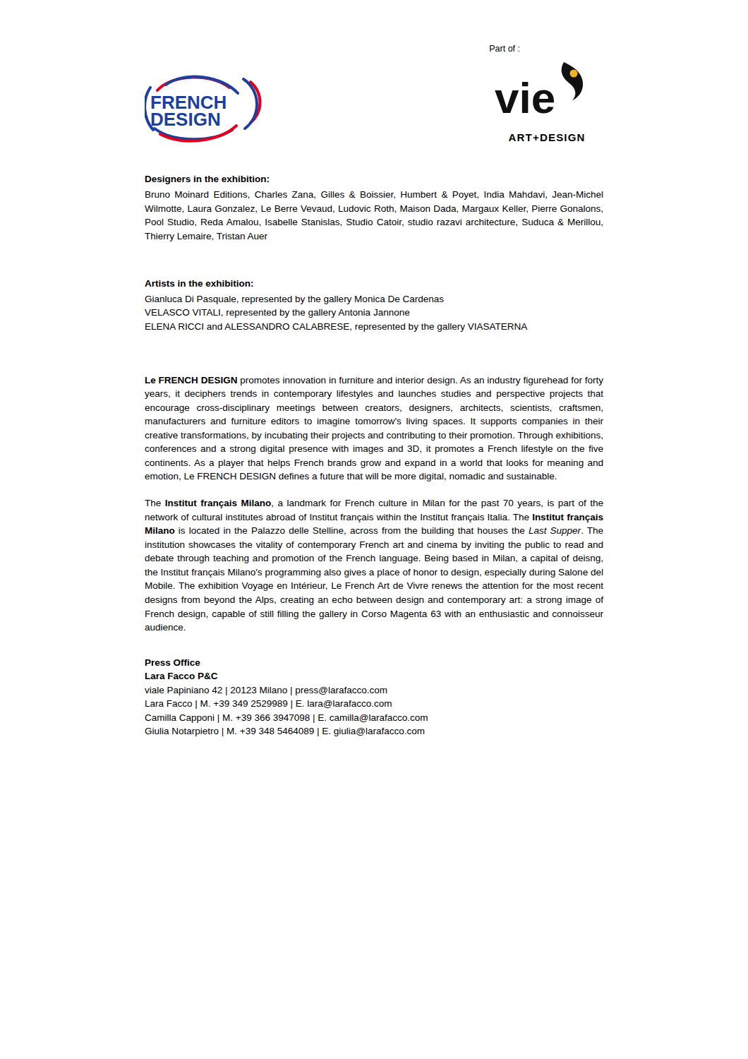Part of :
FRENCH DESIGN
vie
ART+DESIGN
Designers in the exhibition:
Bruno Moinard Editions, Charles Zana, Gilles & Boissier, Humbert & Poyet, India Mahdavi, Jean-Michel Wilmotte, Laura Gonzalez, Le Berre Vevaud, Ludovic Roth, Maison Dada, Margaux Keller, Pierre Gonalons, Pool Studio, Reda Amalou, Isabelle Stanislas, Studio Catoir, studio razavi architecture, Suduca & Merillou, Thierry Lemaire, Tristan Auer
Artists in the exhibition:
Gianluca Di Pasquale, represented by the gallery Monica De Cardenas
VELASCO VITALI, represented by the gallery Antonia Jannone
ELENA RICCI and ALESSANDRO CALABRESE, represented by the gallery VIASATERNA
Le FRENCH DESIGN promotes innovation in furniture and interior design. As an industry figurehead for forty years, it deciphers trends in contemporary lifestyles and launches studies and perspective projects that encourage cross-disciplinary meetings between creators, designers, architects, scientists, craftsmen, manufacturers and furniture editors to imagine tomorrow's living spaces. It supports companies in their creative transformations, by incubating their projects and contributing to their promotion. Through exhibitions, conferences and a strong digital presence with images and 3D, it promotes a French lifestyle on the five continents. As a player that helps French brands grow and expand in a world that looks for meaning and emotion, Le FRENCH DESIGN defines a future that will be more digital, nomadic and sustainable.
The Institut français Milano, a landmark for French culture in Milan for the past 70 years, is part of the network of cultural institutes abroad of Institut français within the Institut français Italia. The Institut français Milano is located in the Palazzo delle Stelline, across from the building that houses the Last Supper. The institution showcases the vitality of contemporary French art and cinema by inviting the public to read and debate through teaching and promotion of the French language. Being based in Milan, a capital of deisng, the Institut français Milano's programming also gives a place of honor to design, especially during Salone del Mobile. The exhibition Voyage en Intérieur, Le French Art de Vivre renews the attention for the most recent designs from beyond the Alps, creating an echo between design and contemporary art: a strong image of French design, capable of still filling the gallery in Corso Magenta 63 with an enthusiastic and connoisseur audience.
Press Office
Lara Facco P&C
viale Papiniano 42 | 20123 Milano | press@larafacco.com
Lara Facco | M. +39 349 2529989 | E. lara@larafacco.com
Camilla Capponi | M. +39 366 3947098 | E. camilla@larafacco.com
Giulia Notarpietro | M. +39 348 5464089 | E. giulia@larafacco.com